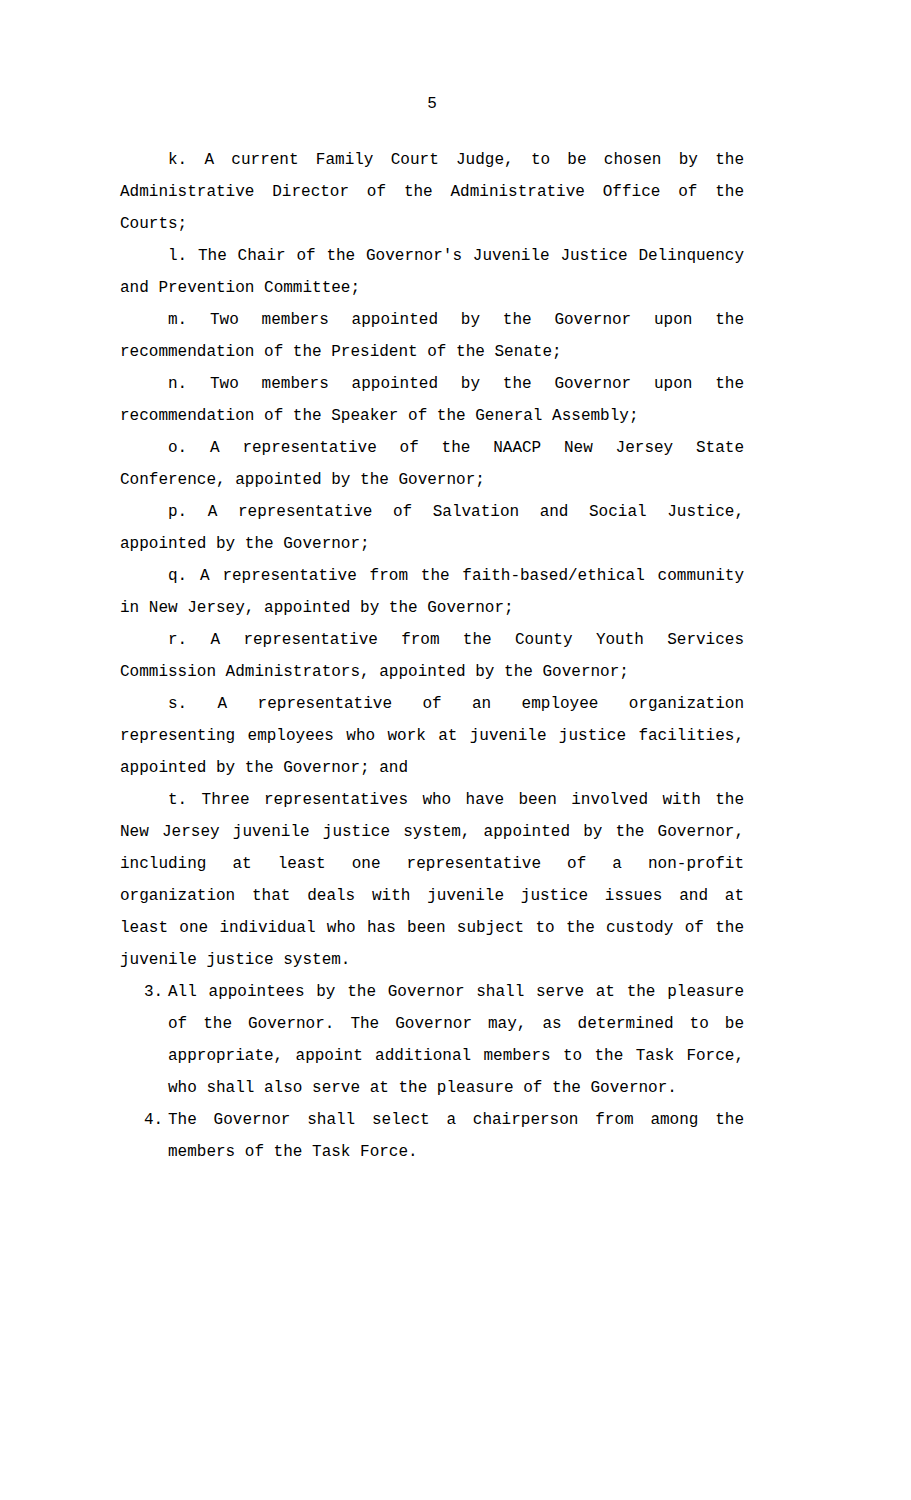5
k. A current Family Court Judge, to be chosen by the Administrative Director of the Administrative Office of the Courts;
l. The Chair of the Governor's Juvenile Justice Delinquency and Prevention Committee;
m. Two members appointed by the Governor upon the recommendation of the President of the Senate;
n. Two members appointed by the Governor upon the recommendation of the Speaker of the General Assembly;
o. A representative of the NAACP New Jersey State Conference, appointed by the Governor;
p. A representative of Salvation and Social Justice, appointed by the Governor;
q. A representative from the faith-based/ethical community in New Jersey, appointed by the Governor;
r. A representative from the County Youth Services Commission Administrators, appointed by the Governor;
s. A representative of an employee organization representing employees who work at juvenile justice facilities, appointed by the Governor; and
t. Three representatives who have been involved with the New Jersey juvenile justice system, appointed by the Governor, including at least one representative of a non-profit organization that deals with juvenile justice issues and at least one individual who has been subject to the custody of the juvenile justice system.
3. All appointees by the Governor shall serve at the pleasure of the Governor. The Governor may, as determined to be appropriate, appoint additional members to the Task Force, who shall also serve at the pleasure of the Governor.
4. The Governor shall select a chairperson from among the members of the Task Force.